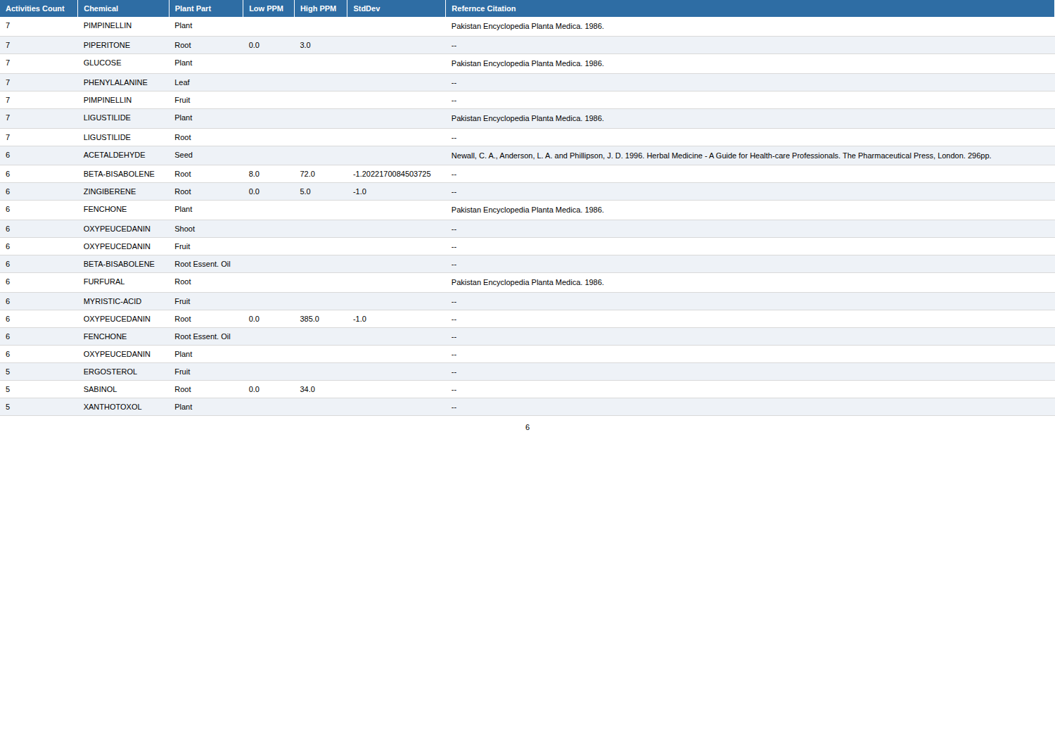| Activities Count | Chemical | Plant Part | Low PPM | High PPM | StdDev | Refernce Citation |
| --- | --- | --- | --- | --- | --- | --- |
| 7 | PIMPINELLIN | Plant | | | | Pakistan Encyclopedia Planta Medica. 1986. |
| 7 | PIPERITONE | Root | 0.0 | 3.0 | | -- |
| 7 | GLUCOSE | Plant | | | | Pakistan Encyclopedia Planta Medica. 1986. |
| 7 | PHENYLALANINE | Leaf | | | | -- |
| 7 | PIMPINELLIN | Fruit | | | | -- |
| 7 | LIGUSTILIDE | Plant | | | | Pakistan Encyclopedia Planta Medica. 1986. |
| 7 | LIGUSTILIDE | Root | | | | -- |
| 6 | ACETALDEHYDE | Seed | | | | Newall, C. A., Anderson, L. A. and Phillipson, J. D. 1996. Herbal Medicine - A Guide for Health-care Professionals. The Pharmaceutical Press, London. 296pp. |
| 6 | BETA-BISABOLENE | Root | 8.0 | 72.0 | -1.2022170084503725 | -- |
| 6 | ZINGIBERENE | Root | 0.0 | 5.0 | -1.0 | -- |
| 6 | FENCHONE | Plant | | | | Pakistan Encyclopedia Planta Medica. 1986. |
| 6 | OXYPEUCEDANIN | Shoot | | | | -- |
| 6 | OXYPEUCEDANIN | Fruit | | | | -- |
| 6 | BETA-BISABOLENE | Root Essent. Oil | | | | -- |
| 6 | FURFURAL | Root | | | | Pakistan Encyclopedia Planta Medica. 1986. |
| 6 | MYRISTIC-ACID | Fruit | | | | -- |
| 6 | OXYPEUCEDANIN | Root | 0.0 | 385.0 | -1.0 | -- |
| 6 | FENCHONE | Root Essent. Oil | | | | -- |
| 6 | OXYPEUCEDANIN | Plant | | | | -- |
| 5 | ERGOSTEROL | Fruit | | | | -- |
| 5 | SABINOL | Root | 0.0 | 34.0 | | -- |
| 5 | XANTHOTOXOL | Plant | | | | -- |
6